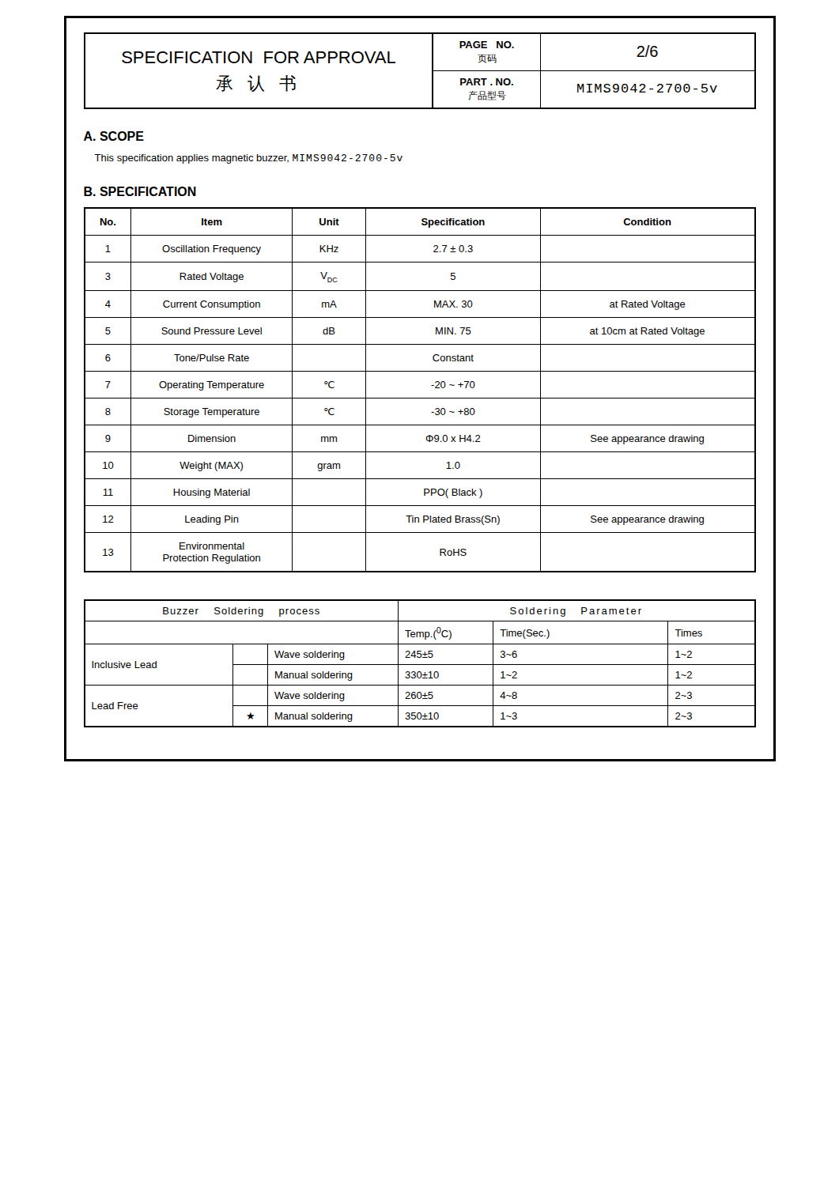| SPECIFICATION FOR APPROVAL 承 认 书 | PAGE NO. 页码 | 2/6 |
| PART . NO. 产品型号 | MIMS9042-2700-5v |
A. SCOPE
This specification applies magnetic buzzer, MIMS9042-2700-5v
B. SPECIFICATION
| No. | Item | Unit | Specification | Condition |
| --- | --- | --- | --- | --- |
| 1 | Oscillation Frequency | KHz | 2.7 ± 0.3 | |
| 3 | Rated Voltage | V DC | 5 | |
| 4 | Current Consumption | mA | MAX. 30 | at Rated Voltage |
| 5 | Sound Pressure Level | dB | MIN. 75 | at 10cm at Rated Voltage |
| 6 | Tone/Pulse Rate | | Constant | |
| 7 | Operating Temperature | ℃ | -20 ~ +70 | |
| 8 | Storage Temperature | ℃ | -30 ~ +80 | |
| 9 | Dimension | mm | Φ9.0 x H4.2 | See appearance drawing |
| 10 | Weight (MAX) | gram | 1.0 | |
| 11 | Housing Material | | PPO( Black ) | |
| 12 | Leading Pin | | Tin Plated Brass(Sn) | See appearance drawing |
| 13 | Environmental Protection Regulation | | RoHS | |
| Buzzer Soldering process | Soldering Parameter |
| | Temp.( 0 C) | Time(Sec.) | Times |
| Inclusive Lead | | Wave soldering | 245±5 | 3~6 | 1~2 |
| | Manual soldering | 330±10 | 1~2 | 1~2 |
| Lead Free | | Wave soldering | 260±5 | 4~8 | 2~3 |
| ★ | Manual soldering | 350±10 | 1~3 | 2~3 |